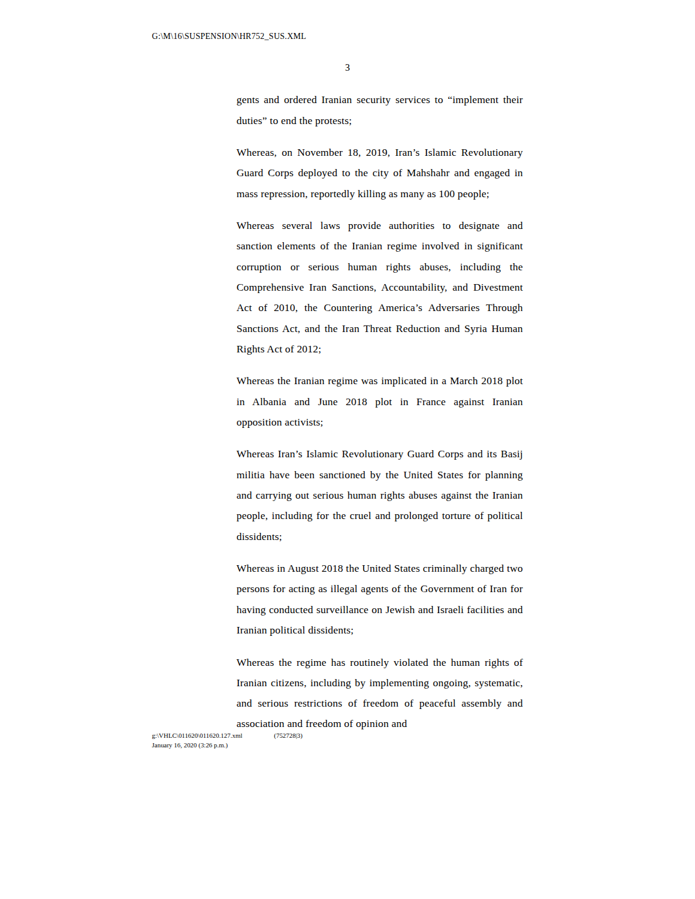G:\M\16\SUSPENSION\HR752_SUS.XML
3
gents and ordered Iranian security services to “implement their duties” to end the protests;
Whereas, on November 18, 2019, Iran’s Islamic Revolutionary Guard Corps deployed to the city of Mahshahr and engaged in mass repression, reportedly killing as many as 100 people;
Whereas several laws provide authorities to designate and sanction elements of the Iranian regime involved in significant corruption or serious human rights abuses, including the Comprehensive Iran Sanctions, Accountability, and Divestment Act of 2010, the Countering America’s Adversaries Through Sanctions Act, and the Iran Threat Reduction and Syria Human Rights Act of 2012;
Whereas the Iranian regime was implicated in a March 2018 plot in Albania and June 2018 plot in France against Iranian opposition activists;
Whereas Iran’s Islamic Revolutionary Guard Corps and its Basij militia have been sanctioned by the United States for planning and carrying out serious human rights abuses against the Iranian people, including for the cruel and prolonged torture of political dissidents;
Whereas in August 2018 the United States criminally charged two persons for acting as illegal agents of the Government of Iran for having conducted surveillance on Jewish and Israeli facilities and Iranian political dissidents;
Whereas the regime has routinely violated the human rights of Iranian citizens, including by implementing ongoing, systematic, and serious restrictions of freedom of peaceful assembly and association and freedom of opinion and
g:\VHLC\011620\011620.127.xml (752728|3)
January 16, 2020 (3:26 p.m.)